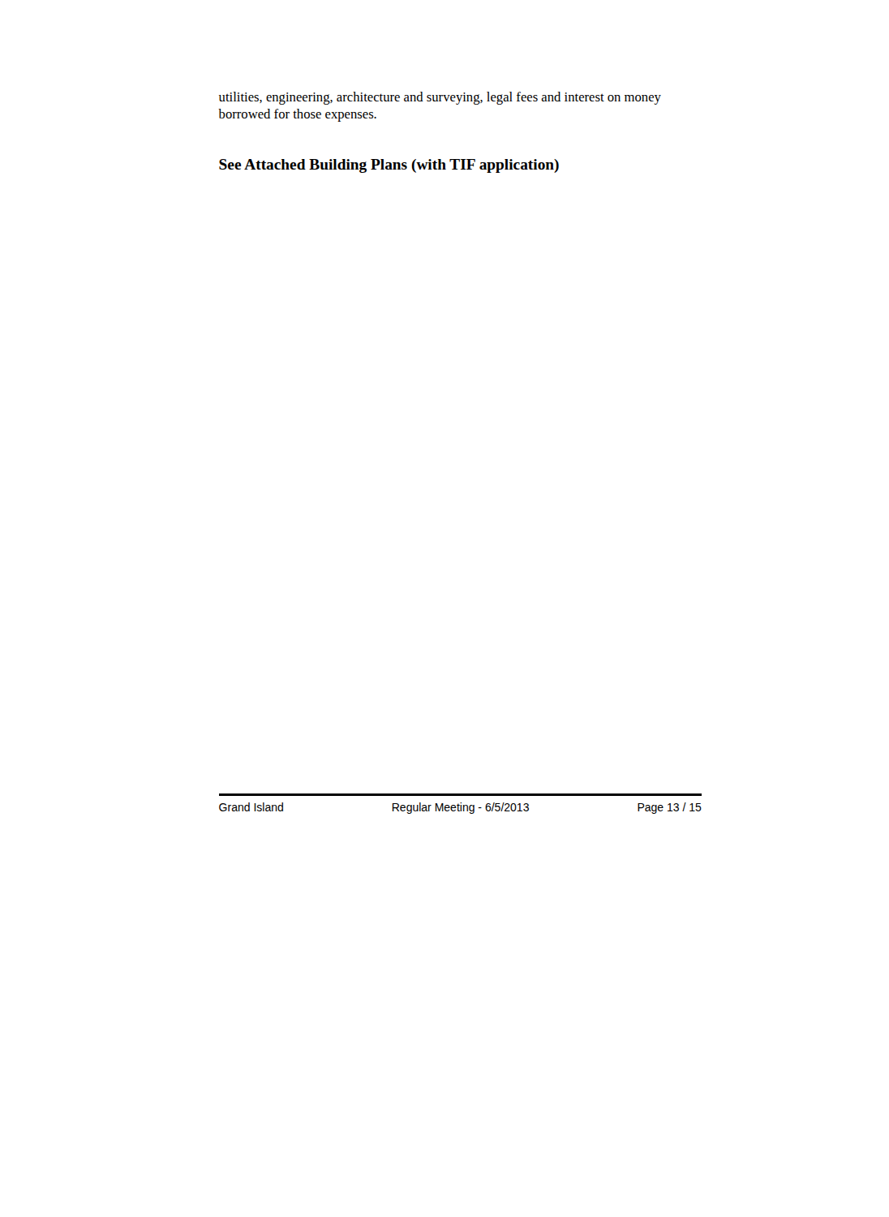utilities, engineering, architecture and surveying, legal fees and interest on money borrowed for those expenses.
See Attached Building Plans (with TIF application)
Grand Island Regular Meeting - 6/5/2013 Page 13 / 15